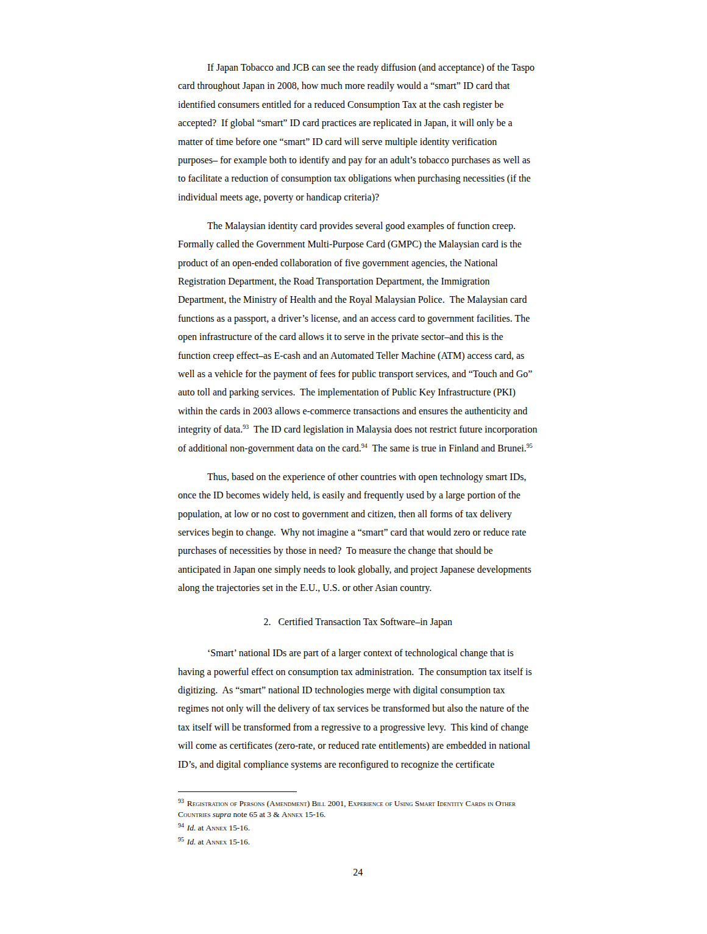If Japan Tobacco and JCB can see the ready diffusion (and acceptance) of the Taspo card throughout Japan in 2008, how much more readily would a “smart” ID card that identified consumers entitled for a reduced Consumption Tax at the cash register be accepted? If global “smart” ID card practices are replicated in Japan, it will only be a matter of time before one “smart” ID card will serve multiple identity verification purposes– for example both to identify and pay for an adult’s tobacco purchases as well as to facilitate a reduction of consumption tax obligations when purchasing necessities (if the individual meets age, poverty or handicap criteria)?
The Malaysian identity card provides several good examples of function creep. Formally called the Government Multi-Purpose Card (GMPC) the Malaysian card is the product of an open-ended collaboration of five government agencies, the National Registration Department, the Road Transportation Department, the Immigration Department, the Ministry of Health and the Royal Malaysian Police. The Malaysian card functions as a passport, a driver’s license, and an access card to government facilities. The open infrastructure of the card allows it to serve in the private sector–and this is the function creep effect–as E-cash and an Automated Teller Machine (ATM) access card, as well as a vehicle for the payment of fees for public transport services, and “Touch and Go” auto toll and parking services. The implementation of Public Key Infrastructure (PKI) within the cards in 2003 allows e-commerce transactions and ensures the authenticity and integrity of data.93 The ID card legislation in Malaysia does not restrict future incorporation of additional non-government data on the card.94 The same is true in Finland and Brunei.95
Thus, based on the experience of other countries with open technology smart IDs, once the ID becomes widely held, is easily and frequently used by a large portion of the population, at low or no cost to government and citizen, then all forms of tax delivery services begin to change. Why not imagine a “smart” card that would zero or reduce rate purchases of necessities by those in need? To measure the change that should be anticipated in Japan one simply needs to look globally, and project Japanese developments along the trajectories set in the E.U., U.S. or other Asian country.
2. Certified Transaction Tax Software–in Japan
‘Smart’ national IDs are part of a larger context of technological change that is having a powerful effect on consumption tax administration. The consumption tax itself is digitizing. As “smart” national ID technologies merge with digital consumption tax regimes not only will the delivery of tax services be transformed but also the nature of the tax itself will be transformed from a regressive to a progressive levy. This kind of change will come as certificates (zero-rate, or reduced rate entitlements) are embedded in national ID’s, and digital compliance systems are reconfigured to recognize the certificate
93 Registration of Persons (Amendment) Bill 2001, Experience of Using Smart Identity Cards in Other Countries supra note 65 at 3 & Annex 15-16.
94 Id. at Annex 15-16.
95 Id. at Annex 15-16.
24